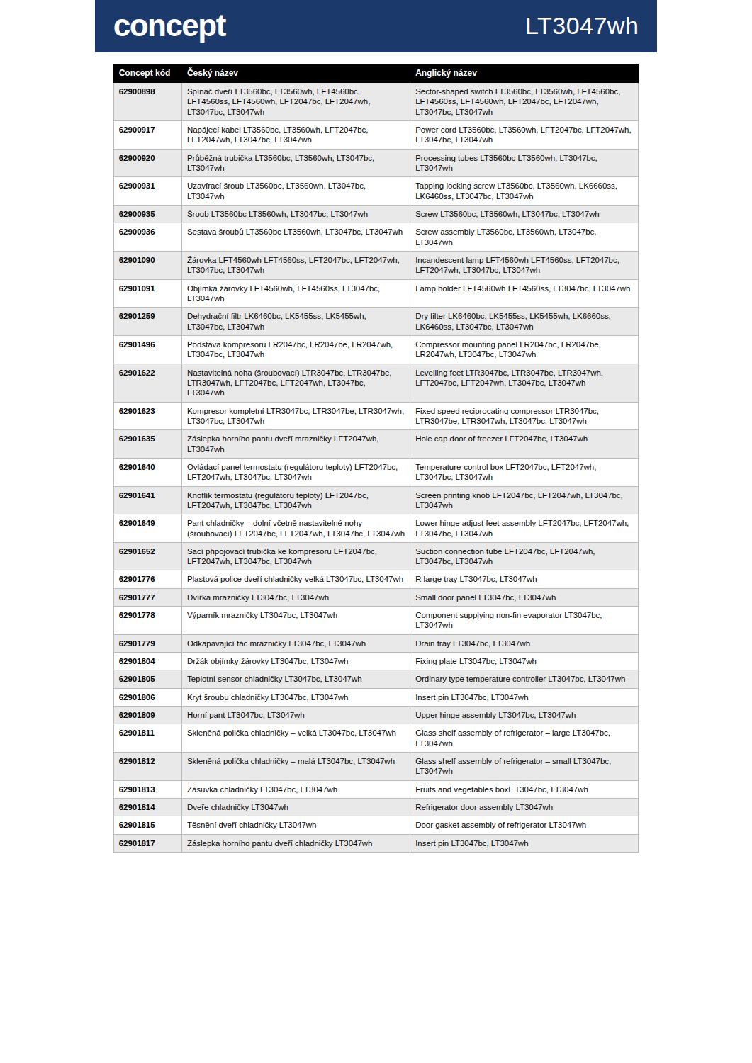concept
LT3047wh
| Concept kód | Český název | Anglický název |
| --- | --- | --- |
| 62900898 | Spínač dveří LT3560bc, LT3560wh, LFT4560bc, LFT4560ss, LFT4560wh, LFT2047bc, LFT2047wh, LT3047bc, LT3047wh | Sector-shaped switch LT3560bc, LT3560wh, LFT4560bc, LFT4560ss, LFT4560wh, LFT2047bc, LFT2047wh, LT3047bc, LT3047wh |
| 62900917 | Napájecí kabel LT3560bc, LT3560wh, LFT2047bc, LFT2047wh, LT3047bc, LT3047wh | Power cord LT3560bc, LT3560wh, LFT2047bc, LFT2047wh, LT3047bc, LT3047wh |
| 62900920 | Průběžná trubička LT3560bc, LT3560wh, LT3047bc, LT3047wh | Processing tubes LT3560bc LT3560wh, LT3047bc, LT3047wh |
| 62900931 | Uzavírací šroub LT3560bc, LT3560wh, LT3047bc, LT3047wh | Tapping locking screw LT3560bc, LT3560wh, LK6660ss, LK6460ss, LT3047bc, LT3047wh |
| 62900935 | Šroub LT3560bc LT3560wh, LT3047bc, LT3047wh | Screw LT3560bc, LT3560wh, LT3047bc, LT3047wh |
| 62900936 | Sestava šroubů LT3560bc LT3560wh, LT3047bc, LT3047wh | Screw assembly LT3560bc, LT3560wh, LT3047bc, LT3047wh |
| 62901090 | Žárovka LFT4560wh LFT4560ss, LFT2047bc, LFT2047wh, LT3047bc, LT3047wh | Incandescent lamp LFT4560wh LFT4560ss, LFT2047bc, LFT2047wh, LT3047bc, LT3047wh |
| 62901091 | Objímka žárovky LFT4560wh, LFT4560ss, LT3047bc, LT3047wh | Lamp holder LFT4560wh LFT4560ss, LT3047bc, LT3047wh |
| 62901259 | Dehydrační filtr LK6460bc, LK5455ss, LK5455wh, LT3047bc, LT3047wh | Dry filter LK6460bc, LK5455ss, LK5455wh, LK6660ss, LK6460ss, LT3047bc, LT3047wh |
| 62901496 | Podstava kompresoru LR2047bc, LR2047be, LR2047wh, LT3047bc, LT3047wh | Compressor mounting panel LR2047bc, LR2047be, LR2047wh, LT3047bc, LT3047wh |
| 62901622 | Nastavitelná noha (šroubovací) LTR3047bc, LTR3047be, LTR3047wh, LFT2047bc, LFT2047wh, LT3047bc, LT3047wh | Levelling feet LTR3047bc, LTR3047be, LTR3047wh, LFT2047bc, LFT2047wh, LT3047bc, LT3047wh |
| 62901623 | Kompresor kompletní LTR3047bc, LTR3047be, LTR3047wh, LT3047bc, LT3047wh | Fixed speed reciprocating compressor LTR3047bc, LTR3047be, LTR3047wh, LT3047bc, LT3047wh |
| 62901635 | Záslepka horního pantu dveří mrazničky LFT2047wh, LT3047wh | Hole cap door of freezer LFT2047bc, LT3047wh |
| 62901640 | Ovládací panel termostatu (regulátoru teploty) LFT2047bc, LFT2047wh, LT3047bc, LT3047wh | Temperature-control box LFT2047bc, LFT2047wh, LT3047bc, LT3047wh |
| 62901641 | Knoflík termostatu (regulátoru teploty) LFT2047bc, LFT2047wh, LT3047bc, LT3047wh | Screen printing knob LFT2047bc, LFT2047wh, LT3047bc, LT3047wh |
| 62901649 | Pant chladničky – dolní včetně nastavitelné nohy (šroubovací) LFT2047bc, LFT2047wh, LT3047bc, LT3047wh | Lower hinge adjust feet assembly LFT2047bc, LFT2047wh, LT3047bc, LT3047wh |
| 62901652 | Sací připojovací trubička ke kompresoru LFT2047bc, LFT2047wh, LT3047bc, LT3047wh | Suction connection tube LFT2047bc, LFT2047wh, LT3047bc, LT3047wh |
| 62901776 | Plastová police dveří chladničky-velká LT3047bc, LT3047wh | R large tray LT3047bc, LT3047wh |
| 62901777 | Dvířka mrazničky LT3047bc, LT3047wh | Small door panel LT3047bc, LT3047wh |
| 62901778 | Výparník mrazničky LT3047bc, LT3047wh | Component supplying non-fin evaporator LT3047bc, LT3047wh |
| 62901779 | Odkapavající tác mrazničky LT3047bc, LT3047wh | Drain tray LT3047bc, LT3047wh |
| 62901804 | Držák objímky žárovky LT3047bc, LT3047wh | Fixing plate LT3047bc, LT3047wh |
| 62901805 | Teplotní sensor chladničky LT3047bc, LT3047wh | Ordinary type temperature controller LT3047bc, LT3047wh |
| 62901806 | Kryt šroubu chladničky LT3047bc, LT3047wh | Insert pin LT3047bc, LT3047wh |
| 62901809 | Horní pant LT3047bc, LT3047wh | Upper hinge assembly LT3047bc, LT3047wh |
| 62901811 | Skleněná polička chladničky – velká LT3047bc, LT3047wh | Glass shelf assembly of refrigerator – large LT3047bc, LT3047wh |
| 62901812 | Skleněná polička chladničky – malá LT3047bc, LT3047wh | Glass shelf assembly of refrigerator – small LT3047bc, LT3047wh |
| 62901813 | Zásuvka chladničky LT3047bc, LT3047wh | Fruits and vegetables boxL T3047bc, LT3047wh |
| 62901814 | Dveře chladničky LT3047wh | Refrigerator door assembly LT3047wh |
| 62901815 | Těsnění dveří chladničky LT3047wh | Door gasket assembly of refrigerator LT3047wh |
| 62901817 | Záslepka horního pantu dveří chladničky LT3047wh | Insert pin LT3047bc, LT3047wh |